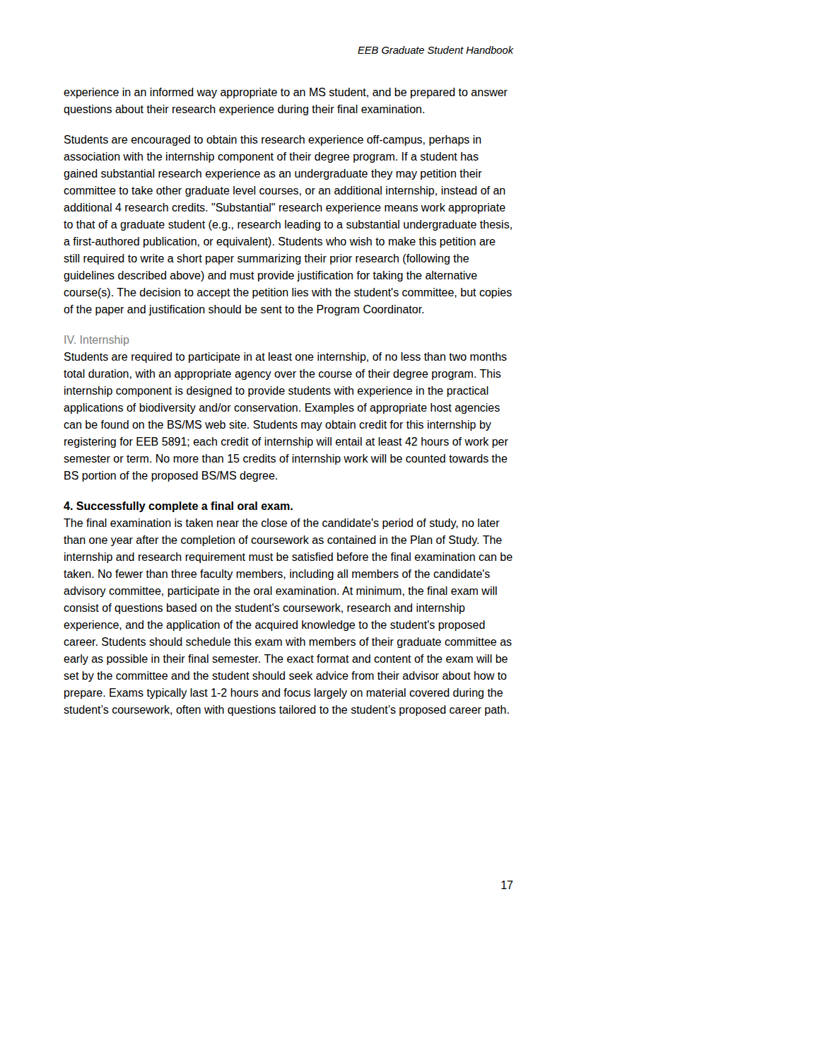EEB Graduate Student Handbook
experience in an informed way appropriate to an MS student, and be prepared to answer questions about their research experience during their final examination.
Students are encouraged to obtain this research experience off-campus, perhaps in association with the internship component of their degree program. If a student has gained substantial research experience as an undergraduate they may petition their committee to take other graduate level courses, or an additional internship, instead of an additional 4 research credits. "Substantial" research experience means work appropriate to that of a graduate student (e.g., research leading to a substantial undergraduate thesis, a first-authored publication, or equivalent). Students who wish to make this petition are still required to write a short paper summarizing their prior research (following the guidelines described above) and must provide justification for taking the alternative course(s). The decision to accept the petition lies with the student's committee, but copies of the paper and justification should be sent to the Program Coordinator.
IV. Internship
Students are required to participate in at least one internship, of no less than two months total duration, with an appropriate agency over the course of their degree program. This internship component is designed to provide students with experience in the practical applications of biodiversity and/or conservation. Examples of appropriate host agencies can be found on the BS/MS web site. Students may obtain credit for this internship by registering for EEB 5891; each credit of internship will entail at least 42 hours of work per semester or term. No more than 15 credits of internship work will be counted towards the BS portion of the proposed BS/MS degree.
4. Successfully complete a final oral exam.
The final examination is taken near the close of the candidate's period of study, no later than one year after the completion of coursework as contained in the Plan of Study. The internship and research requirement must be satisfied before the final examination can be taken. No fewer than three faculty members, including all members of the candidate's advisory committee, participate in the oral examination. At minimum, the final exam will consist of questions based on the student's coursework, research and internship experience, and the application of the acquired knowledge to the student's proposed career. Students should schedule this exam with members of their graduate committee as early as possible in their final semester. The exact format and content of the exam will be set by the committee and the student should seek advice from their advisor about how to prepare. Exams typically last 1-2 hours and focus largely on material covered during the student’s coursework, often with questions tailored to the student’s proposed career path.
17